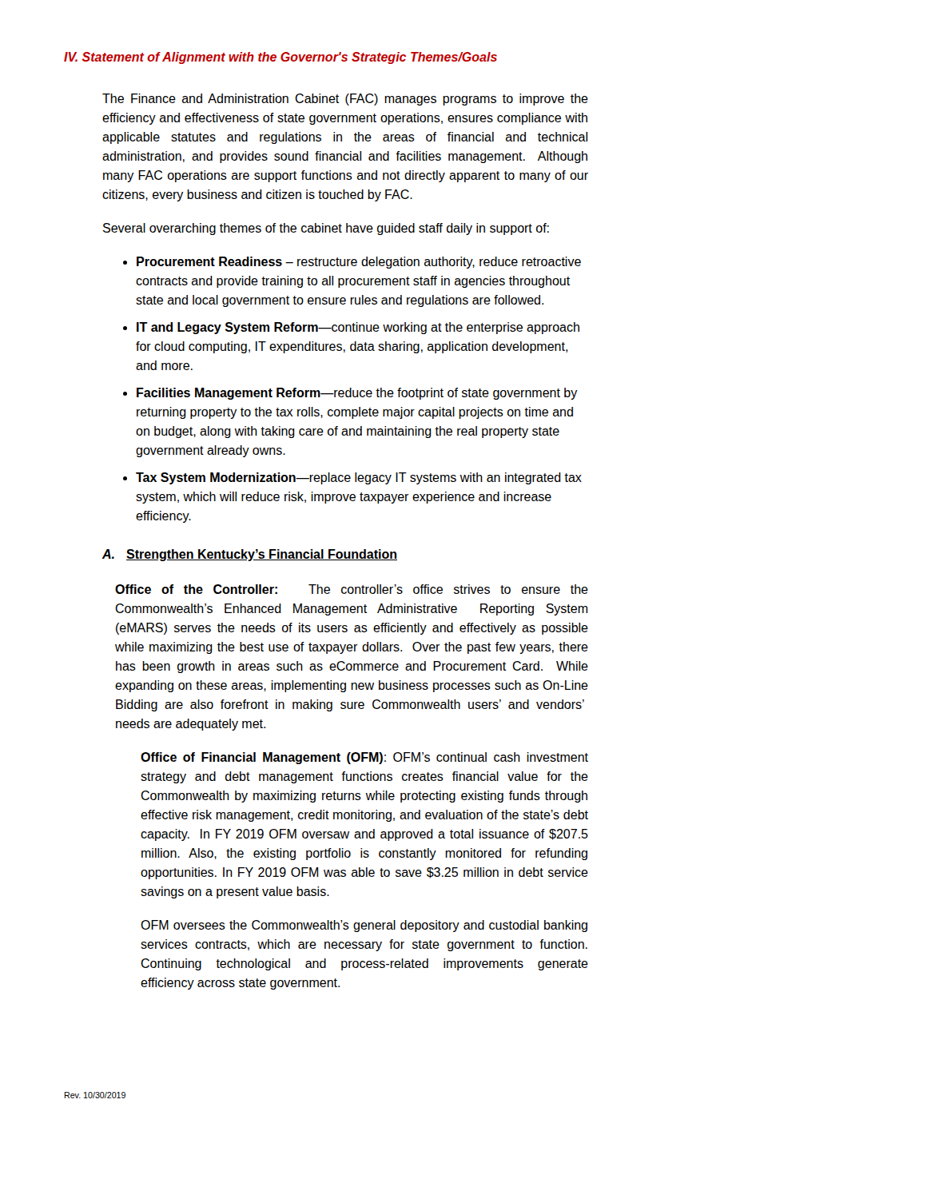IV. Statement of Alignment with the Governor's Strategic Themes/Goals
The Finance and Administration Cabinet (FAC) manages programs to improve the efficiency and effectiveness of state government operations, ensures compliance with applicable statutes and regulations in the areas of financial and technical administration, and provides sound financial and facilities management. Although many FAC operations are support functions and not directly apparent to many of our citizens, every business and citizen is touched by FAC.
Several overarching themes of the cabinet have guided staff daily in support of:
Procurement Readiness – restructure delegation authority, reduce retroactive contracts and provide training to all procurement staff in agencies throughout state and local government to ensure rules and regulations are followed.
IT and Legacy System Reform—continue working at the enterprise approach for cloud computing, IT expenditures, data sharing, application development, and more.
Facilities Management Reform—reduce the footprint of state government by returning property to the tax rolls, complete major capital projects on time and on budget, along with taking care of and maintaining the real property state government already owns.
Tax System Modernization—replace legacy IT systems with an integrated tax system, which will reduce risk, improve taxpayer experience and increase efficiency.
A.
Strengthen Kentucky’s Financial Foundation
Office of the Controller: The controller’s office strives to ensure the Commonwealth’s Enhanced Management Administrative Reporting System (eMARS) serves the needs of its users as efficiently and effectively as possible while maximizing the best use of taxpayer dollars. Over the past few years, there has been growth in areas such as eCommerce and Procurement Card. While expanding on these areas, implementing new business processes such as On-Line Bidding are also forefront in making sure Commonwealth users’ and vendors’ needs are adequately met.
Office of Financial Management (OFM): OFM’s continual cash investment strategy and debt management functions creates financial value for the Commonwealth by maximizing returns while protecting existing funds through effective risk management, credit monitoring, and evaluation of the state’s debt capacity. In FY 2019 OFM oversaw and approved a total issuance of $207.5 million. Also, the existing portfolio is constantly monitored for refunding opportunities. In FY 2019 OFM was able to save $3.25 million in debt service savings on a present value basis.
OFM oversees the Commonwealth’s general depository and custodial banking services contracts, which are necessary for state government to function. Continuing technological and process-related improvements generate efficiency across state government.
Rev. 10/30/2019